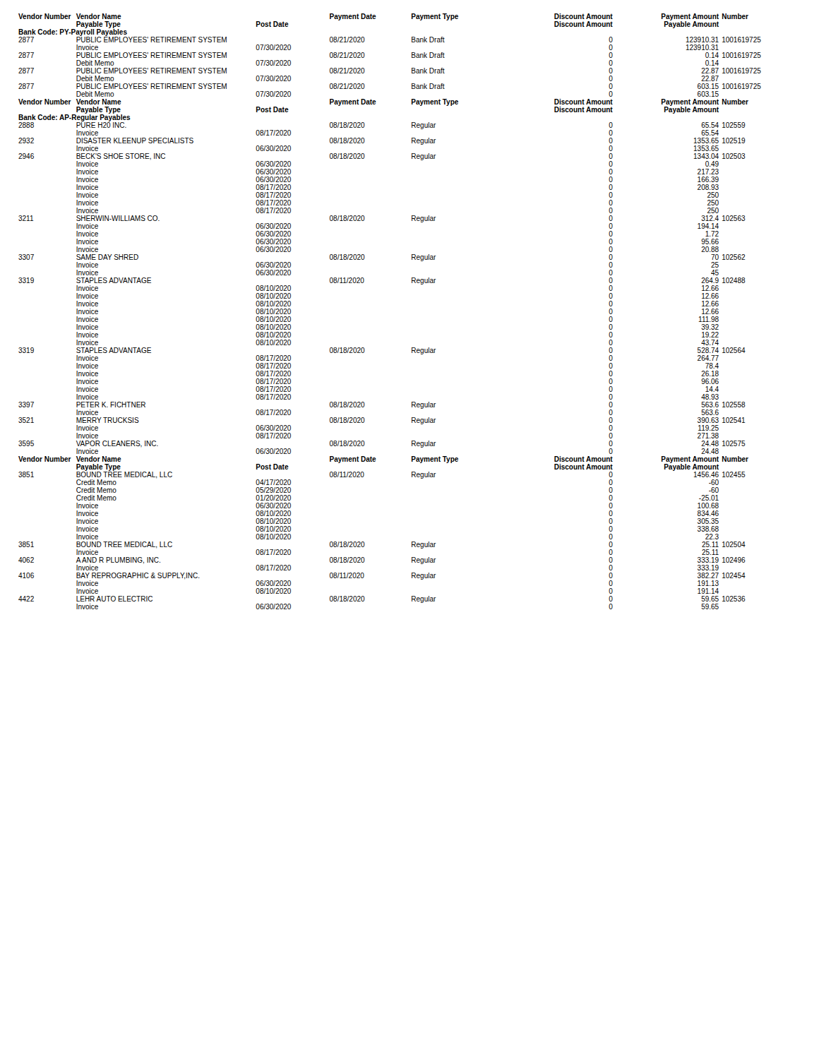| Vendor Number | Vendor Name | | Payment Date | Payment Type | Discount Amount | Payment Amount | Number |
| | Payable Type | Post Date | | | Discount Amount | Payable Amount | |
| Bank Code: PY-Payroll Payables |
| 2877 | PUBLIC EMPLOYEES' RETIREMENT SYSTEM | | 08/21/2020 | Bank Draft | 0 | 123910.31 | 1001619725 |
| | Invoice | 07/30/2020 | | | 0 | 123910.31 | |
| 2877 | PUBLIC EMPLOYEES' RETIREMENT SYSTEM | | 08/21/2020 | Bank Draft | 0 | 0.14 | 1001619725 |
| | Debit Memo | 07/30/2020 | | | 0 | 0.14 | |
| 2877 | PUBLIC EMPLOYEES' RETIREMENT SYSTEM | | 08/21/2020 | Bank Draft | 0 | 22.87 | 1001619725 |
| | Debit Memo | 07/30/2020 | | | 0 | 22.87 | |
| 2877 | PUBLIC EMPLOYEES' RETIREMENT SYSTEM | | 08/21/2020 | Bank Draft | 0 | 603.15 | 1001619725 |
| | Debit Memo | 07/30/2020 | | | 0 | 603.15 | |
| Vendor Number | Vendor Name | | Payment Date | Payment Type | Discount Amount | Payment Amount | Number |
| | Payable Type | Post Date | | | Discount Amount | Payable Amount | |
| Bank Code: AP-Regular Payables |
| 2888 | PURE H20 INC. | | 08/18/2020 | Regular | 0 | 65.54 | 102559 |
| | Invoice | 08/17/2020 | | | 0 | 65.54 | |
| 2932 | DISASTER KLEENUP SPECIALISTS | | 08/18/2020 | Regular | 0 | 1353.65 | 102519 |
| | Invoice | 06/30/2020 | | | 0 | 1353.65 | |
| 2946 | BECK'S SHOE STORE, INC | | 08/18/2020 | Regular | 0 | 1343.04 | 102503 |
| | Invoice | 06/30/2020 | | | 0 | 0.49 | |
| | Invoice | 06/30/2020 | | | 0 | 217.23 | |
| | Invoice | 06/30/2020 | | | 0 | 166.39 | |
| | Invoice | 08/17/2020 | | | 0 | 208.93 | |
| | Invoice | 08/17/2020 | | | 0 | 250 | |
| | Invoice | 08/17/2020 | | | 0 | 250 | |
| | Invoice | 08/17/2020 | | | 0 | 250 | |
| 3211 | SHERWIN-WILLIAMS CO. | | 08/18/2020 | Regular | 0 | 312.4 | 102563 |
| | Invoice | 06/30/2020 | | | 0 | 194.14 | |
| | Invoice | 06/30/2020 | | | 0 | 1.72 | |
| | Invoice | 06/30/2020 | | | 0 | 95.66 | |
| | Invoice | 06/30/2020 | | | 0 | 20.88 | |
| 3307 | SAME DAY SHRED | | 08/18/2020 | Regular | 0 | 70 | 102562 |
| | Invoice | 06/30/2020 | | | 0 | 25 | |
| | Invoice | 06/30/2020 | | | 0 | 45 | |
| 3319 | STAPLES ADVANTAGE | | 08/11/2020 | Regular | 0 | 264.9 | 102488 |
| | Invoice | 08/10/2020 | | | 0 | 12.66 | |
| | Invoice | 08/10/2020 | | | 0 | 12.66 | |
| | Invoice | 08/10/2020 | | | 0 | 12.66 | |
| | Invoice | 08/10/2020 | | | 0 | 12.66 | |
| | Invoice | 08/10/2020 | | | 0 | 111.98 | |
| | Invoice | 08/10/2020 | | | 0 | 39.32 | |
| | Invoice | 08/10/2020 | | | 0 | 19.22 | |
| | Invoice | 08/10/2020 | | | 0 | 43.74 | |
| 3319 | STAPLES ADVANTAGE | | 08/18/2020 | Regular | 0 | 528.74 | 102564 |
| | Invoice | 08/17/2020 | | | 0 | 264.77 | |
| | Invoice | 08/17/2020 | | | 0 | 78.4 | |
| | Invoice | 08/17/2020 | | | 0 | 26.18 | |
| | Invoice | 08/17/2020 | | | 0 | 96.06 | |
| | Invoice | 08/17/2020 | | | 0 | 14.4 | |
| | Invoice | 08/17/2020 | | | 0 | 48.93 | |
| 3397 | PETER K. FICHTNER | | 08/18/2020 | Regular | 0 | 563.6 | 102558 |
| | Invoice | 08/17/2020 | | | 0 | 563.6 | |
| 3521 | MERRY TRUCKSIS | | 08/18/2020 | Regular | 0 | 390.63 | 102541 |
| | Invoice | 06/30/2020 | | | 0 | 119.25 | |
| | Invoice | 08/17/2020 | | | 0 | 271.38 | |
| 3595 | VAPOR CLEANERS, INC. | | 08/18/2020 | Regular | 0 | 24.48 | 102575 |
| | Invoice | 06/30/2020 | | | 0 | 24.48 | |
| Vendor Number | Vendor Name | | Payment Date | Payment Type | Discount Amount | Payment Amount | Number |
| | Payable Type | Post Date | | | Discount Amount | Payable Amount | |
| 3851 | BOUND TREE MEDICAL, LLC | | 08/11/2020 | Regular | 0 | 1456.46 | 102455 |
| | Credit Memo | 04/17/2020 | | | 0 | -60 | |
| | Credit Memo | 05/29/2020 | | | 0 | -60 | |
| | Credit Memo | 01/20/2020 | | | 0 | -25.01 | |
| | Invoice | 06/30/2020 | | | 0 | 100.68 | |
| | Invoice | 08/10/2020 | | | 0 | 834.46 | |
| | Invoice | 08/10/2020 | | | 0 | 305.35 | |
| | Invoice | 08/10/2020 | | | 0 | 338.68 | |
| | Invoice | 08/10/2020 | | | 0 | 22.3 | |
| 3851 | BOUND TREE MEDICAL, LLC | | 08/18/2020 | Regular | 0 | 25.11 | 102504 |
| | Invoice | 08/17/2020 | | | 0 | 25.11 | |
| 4062 | A AND R PLUMBING, INC. | | 08/18/2020 | Regular | 0 | 333.19 | 102496 |
| | Invoice | 08/17/2020 | | | 0 | 333.19 | |
| 4106 | BAY REPROGRAPHIC & SUPPLY,INC. | | 08/11/2020 | Regular | 0 | 382.27 | 102454 |
| | Invoice | 06/30/2020 | | | 0 | 191.13 | |
| | Invoice | 08/10/2020 | | | 0 | 191.14 | |
| 4422 | LEHR AUTO ELECTRIC | | 08/18/2020 | Regular | 0 | 59.65 | 102536 |
| | Invoice | 06/30/2020 | | | 0 | 59.65 | |